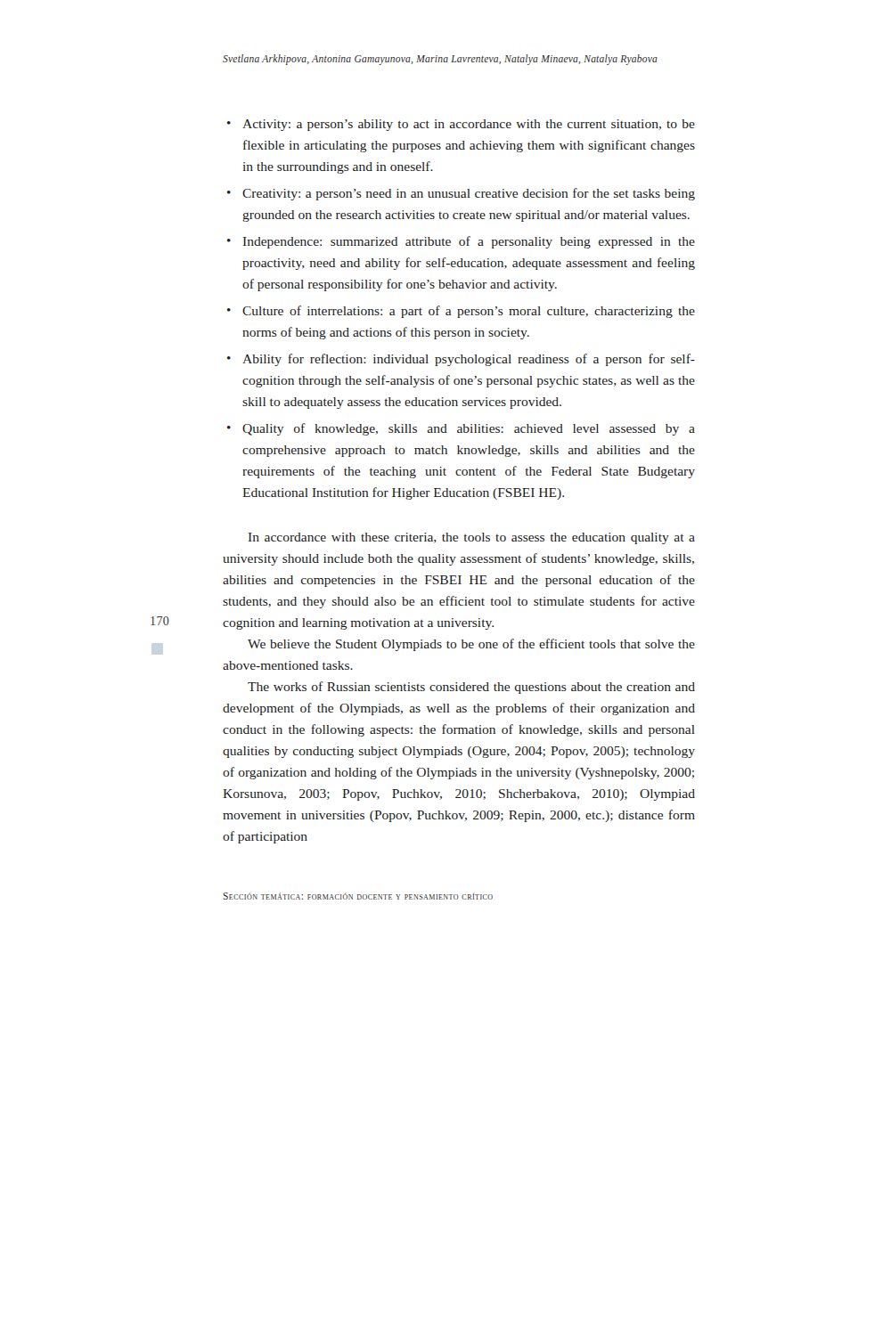Svetlana Arkhipova, Antonina Gamayunova, Marina Lavrenteva, Natalya Minaeva, Natalya Ryabova
170
Activity: a person’s ability to act in accordance with the current situation, to be flexible in articulating the purposes and achieving them with significant changes in the surroundings and in oneself.
Creativity: a person’s need in an unusual creative decision for the set tasks being grounded on the research activities to create new spiritual and/or material values.
Independence: summarized attribute of a personality being expressed in the proactivity, need and ability for self-education, adequate assessment and feeling of personal responsibility for one’s behavior and activity.
Culture of interrelations: a part of a person’s moral culture, characterizing the norms of being and actions of this person in society.
Ability for reflection: individual psychological readiness of a person for self-cognition through the self-analysis of one’s personal psychic states, as well as the skill to adequately assess the education services provided.
Quality of knowledge, skills and abilities: achieved level assessed by a comprehensive approach to match knowledge, skills and abilities and the requirements of the teaching unit content of the Federal State Budgetary Educational Institution for Higher Education (FSBEI HE).
In accordance with these criteria, the tools to assess the education quality at a university should include both the quality assessment of students’ knowledge, skills, abilities and competencies in the FSBEI HE and the personal education of the students, and they should also be an efficient tool to stimulate students for active cognition and learning motivation at a university.
We believe the Student Olympiads to be one of the efficient tools that solve the above-mentioned tasks.
The works of Russian scientists considered the questions about the creation and development of the Olympiads, as well as the problems of their organization and conduct in the following aspects: the formation of knowledge, skills and personal qualities by conducting subject Olympiads (Ogure, 2004; Popov, 2005); technology of organization and holding of the Olympiads in the university (Vyshnepolsky, 2000; Korsunova, 2003; Popov, Puchkov, 2010; Shcherbakova, 2010); Olympiad movement in universities (Popov, Puchkov, 2009; Repin, 2000, etc.); distance form of participation
Sección temática: formación docente y pensamiento crítico